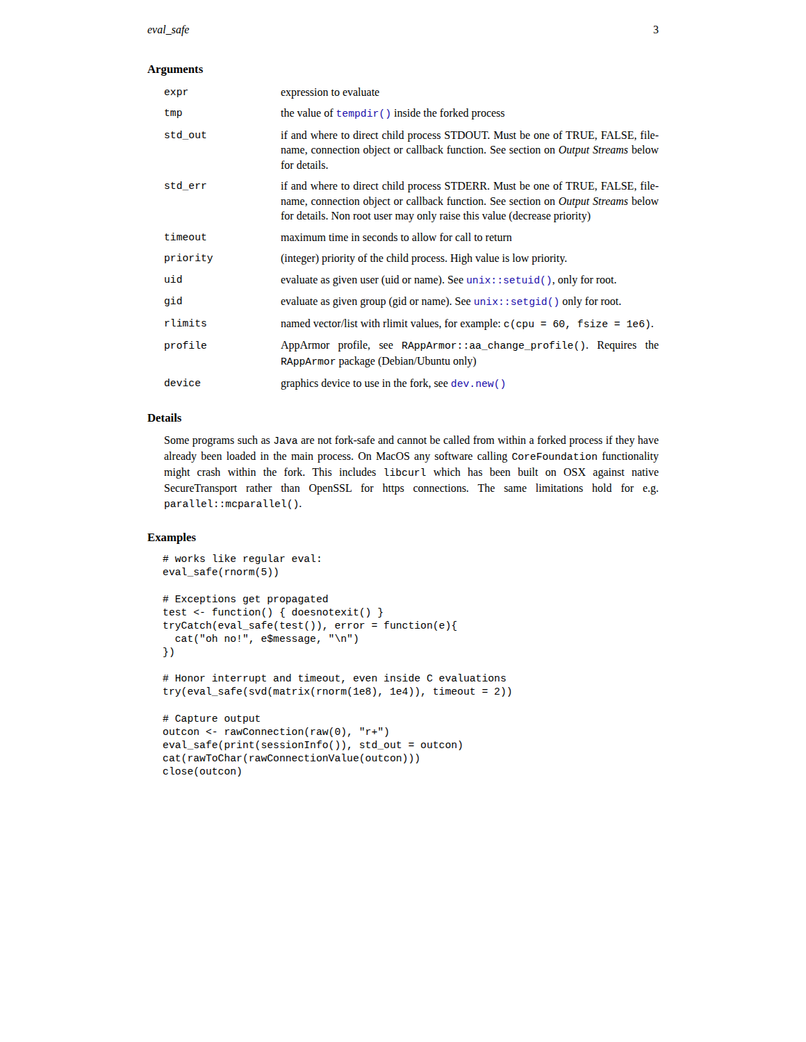eval_safe 3
Arguments
expr
expression to evaluate
tmp
the value of tempdir() inside the forked process
std_out
if and where to direct child process STDOUT. Must be one of TRUE, FALSE, file-name, connection object or callback function. See section on Output Streams below for details.
std_err
if and where to direct child process STDERR. Must be one of TRUE, FALSE, file-name, connection object or callback function. See section on Output Streams below for details. Non root user may only raise this value (decrease priority)
timeout
maximum time in seconds to allow for call to return
priority
(integer) priority of the child process. High value is low priority.
uid
evaluate as given user (uid or name). See unix::setuid(), only for root.
gid
evaluate as given group (gid or name). See unix::setgid() only for root.
rlimits
named vector/list with rlimit values, for example: c(cpu = 60, fsize = 1e6).
profile
AppArmor profile, see RAppArmor::aa_change_profile(). Requires the RAppArmor package (Debian/Ubuntu only)
device
graphics device to use in the fork, see dev.new()
Details
Some programs such as Java are not fork-safe and cannot be called from within a forked process if they have already been loaded in the main process. On MacOS any software calling CoreFoundation functionality might crash within the fork. This includes libcurl which has been built on OSX against native SecureTransport rather than OpenSSL for https connections. The same limitations hold for e.g. parallel::mcparallel().
Examples
# works like regular eval:
eval_safe(rnorm(5))

# Exceptions get propagated
test <- function() { doesnotexit() }
tryCatch(eval_safe(test()), error = function(e){
  cat("oh no!", e$message, "\n")
})

# Honor interrupt and timeout, even inside C evaluations
try(eval_safe(svd(matrix(rnorm(1e8), 1e4)), timeout = 2))

# Capture output
outcon <- rawConnection(raw(0), "r+")
eval_safe(print(sessionInfo()), std_out = outcon)
cat(rawToChar(rawConnectionValue(outcon)))
close(outcon)